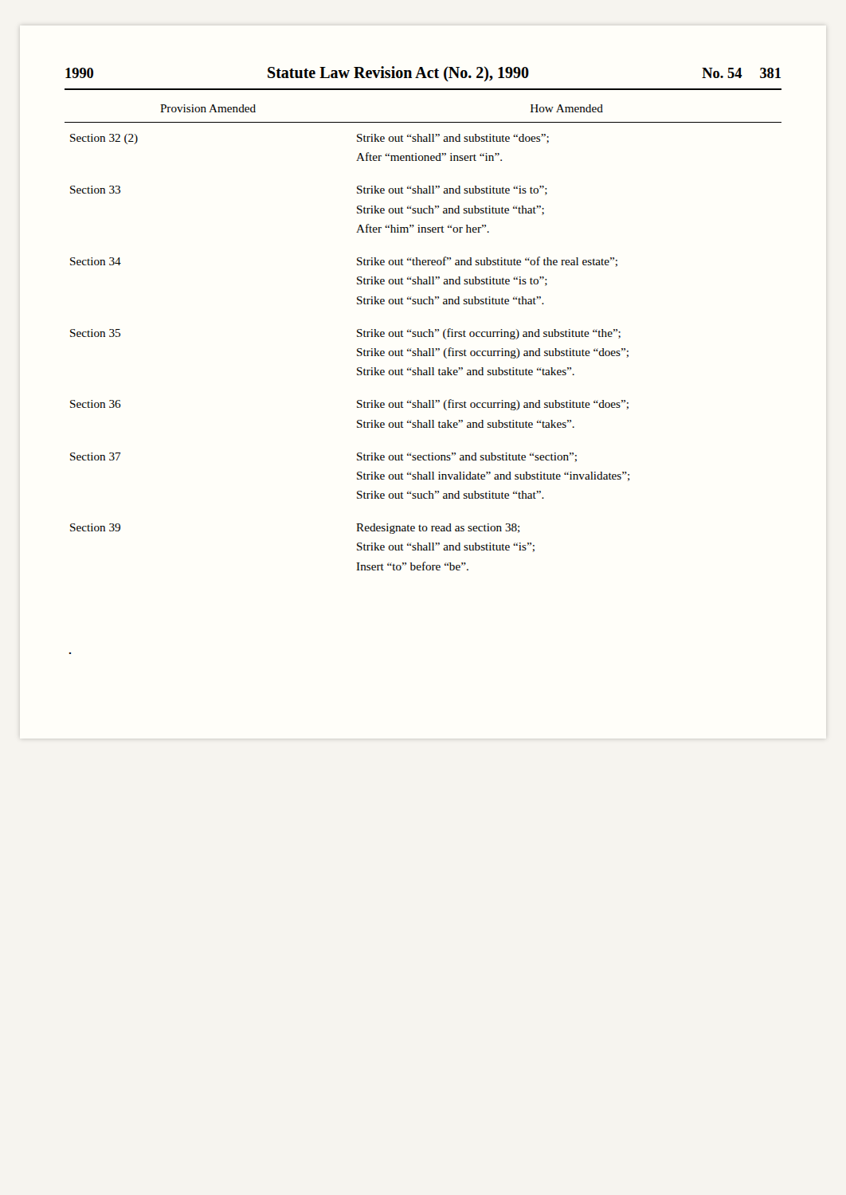1990 Statute Law Revision Act (No. 2), 1990 No. 54 381
| Provision Amended | How Amended |
| --- | --- |
| Section 32 (2) | Strike out “shall” and substitute “does”; After “mentioned” insert “in”. |
| Section 33 | Strike out “shall” and substitute “is to”; Strike out “such” and substitute “that”; After “him” insert “or her”. |
| Section 34 | Strike out “thereof” and substitute “of the real estate”; Strike out “shall” and substitute “is to”; Strike out “such” and substitute “that”. |
| Section 35 | Strike out “such” (first occurring) and substitute “the”; Strike out “shall” (first occurring) and substitute “does”; Strike out “shall take” and substitute “takes”. |
| Section 36 | Strike out “shall” (first occurring) and substitute “does”; Strike out “shall take” and substitute “takes”. |
| Section 37 | Strike out “sections” and substitute “section”; Strike out “shall invalidate” and substitute “invalidates”; Strike out “such” and substitute “that”. |
| Section 39 | Redesignate to read as section 38; Strike out “shall” and substitute “is”; Insert “to” before “be”. |
·